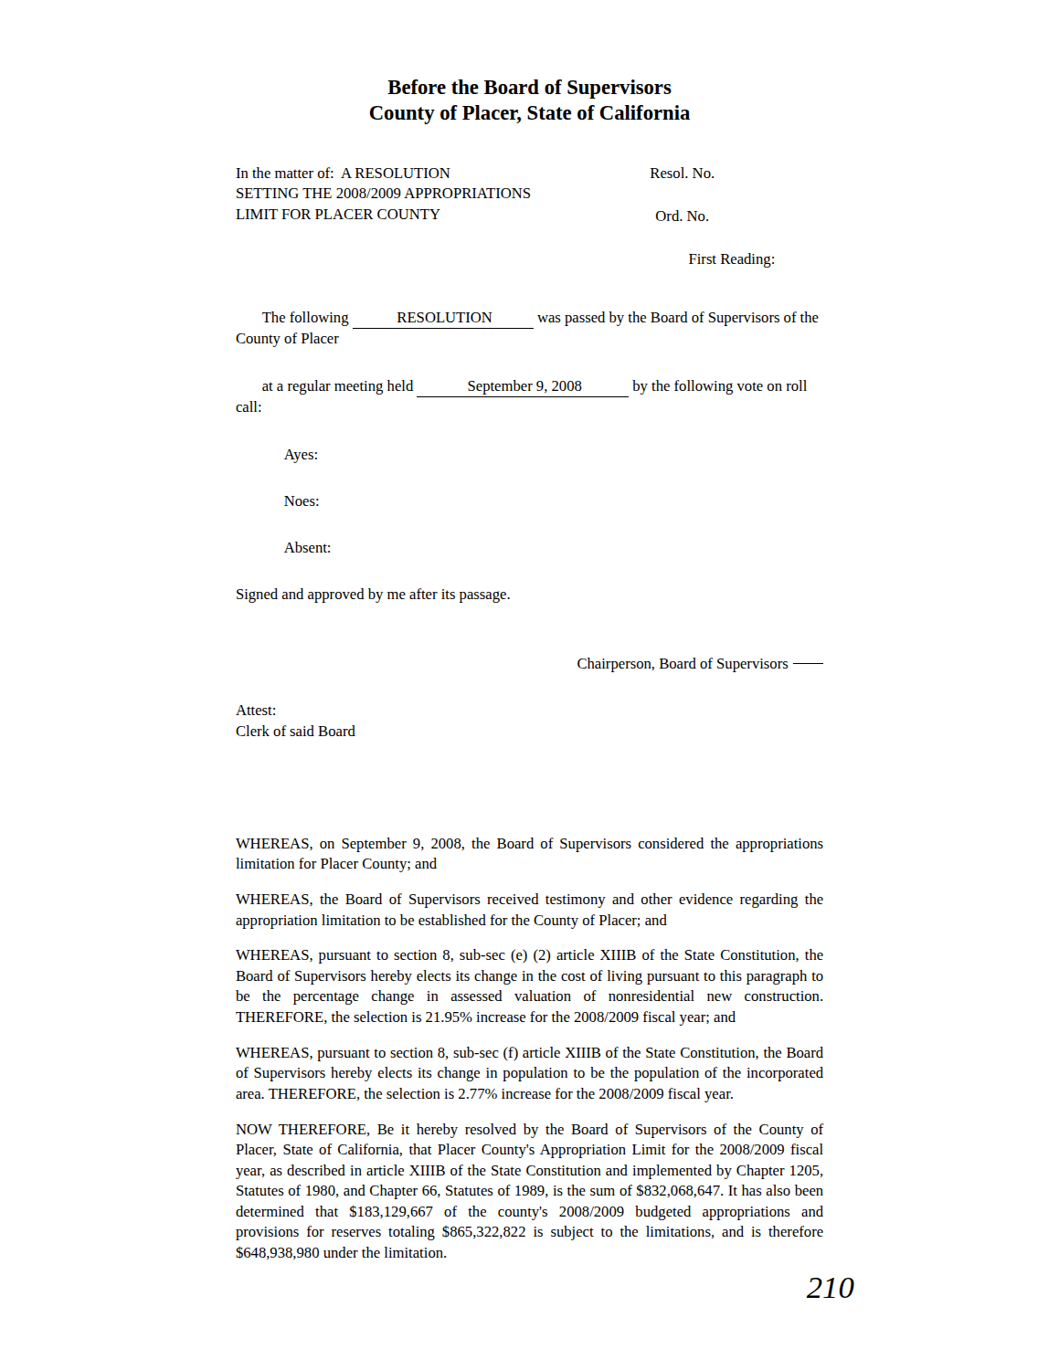Before the Board of Supervisors
County of Placer, State of California
In the matter of: A RESOLUTION SETTING THE 2008/2009 APPROPRIATIONS LIMIT FOR PLACER COUNTY
Resol. No.
Ord. No.
First Reading:
The following RESOLUTION was passed by the Board of Supervisors of the County of Placer
at a regular meeting held September 9, 2008 by the following vote on roll call:
Ayes:
Noes:
Absent:
Signed and approved by me after its passage.
Chairperson, Board of Supervisors
Attest:
Clerk of said Board
WHEREAS, on September 9, 2008, the Board of Supervisors considered the appropriations limitation for Placer County; and
WHEREAS, the Board of Supervisors received testimony and other evidence regarding the appropriation limitation to be established for the County of Placer; and
WHEREAS, pursuant to section 8, sub-sec (e) (2) article XIIIB of the State Constitution, the Board of Supervisors hereby elects its change in the cost of living pursuant to this paragraph to be the percentage change in assessed valuation of nonresidential new construction. THEREFORE, the selection is 21.95% increase for the 2008/2009 fiscal year; and
WHEREAS, pursuant to section 8, sub-sec (f) article XIIIB of the State Constitution, the Board of Supervisors hereby elects its change in population to be the population of the incorporated area. THEREFORE, the selection is 2.77% increase for the 2008/2009 fiscal year.
NOW THEREFORE, Be it hereby resolved by the Board of Supervisors of the County of Placer, State of California, that Placer County's Appropriation Limit for the 2008/2009 fiscal year, as described in article XIIIB of the State Constitution and implemented by Chapter 1205, Statutes of 1980, and Chapter 66, Statutes of 1989, is the sum of $832,068,647. It has also been determined that $183,129,667 of the county's 2008/2009 budgeted appropriations and provisions for reserves totaling $865,322,822 is subject to the limitations, and is therefore $648,938,980 under the limitation.
210